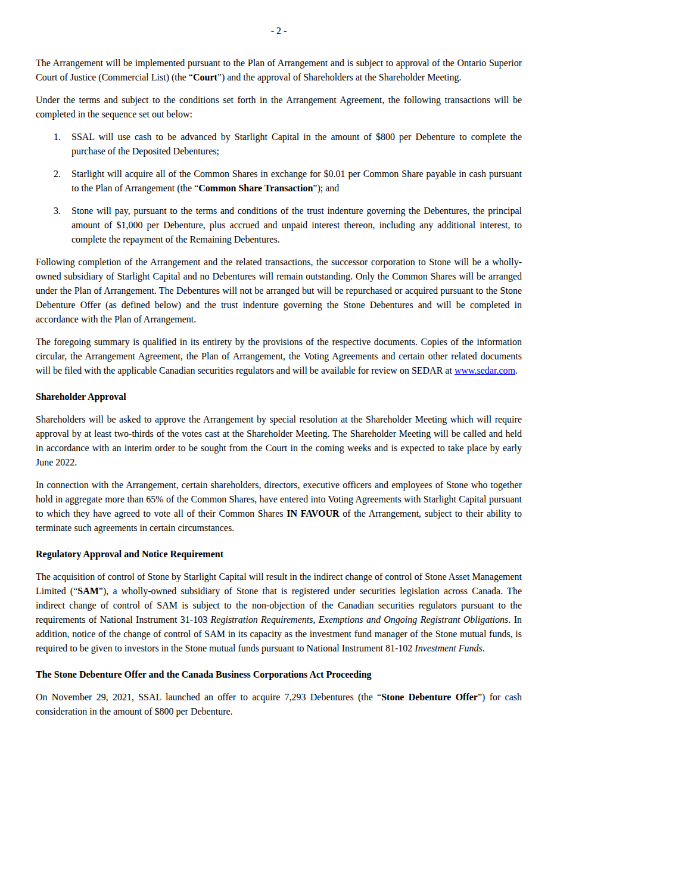- 2 -
The Arrangement will be implemented pursuant to the Plan of Arrangement and is subject to approval of the Ontario Superior Court of Justice (Commercial List) (the “Court”) and the approval of Shareholders at the Shareholder Meeting.
Under the terms and subject to the conditions set forth in the Arrangement Agreement, the following transactions will be completed in the sequence set out below:
SSAL will use cash to be advanced by Starlight Capital in the amount of $800 per Debenture to complete the purchase of the Deposited Debentures;
Starlight will acquire all of the Common Shares in exchange for $0.01 per Common Share payable in cash pursuant to the Plan of Arrangement (the “Common Share Transaction”); and
Stone will pay, pursuant to the terms and conditions of the trust indenture governing the Debentures, the principal amount of $1,000 per Debenture, plus accrued and unpaid interest thereon, including any additional interest, to complete the repayment of the Remaining Debentures.
Following completion of the Arrangement and the related transactions, the successor corporation to Stone will be a wholly-owned subsidiary of Starlight Capital and no Debentures will remain outstanding. Only the Common Shares will be arranged under the Plan of Arrangement. The Debentures will not be arranged but will be repurchased or acquired pursuant to the Stone Debenture Offer (as defined below) and the trust indenture governing the Stone Debentures and will be completed in accordance with the Plan of Arrangement.
The foregoing summary is qualified in its entirety by the provisions of the respective documents. Copies of the information circular, the Arrangement Agreement, the Plan of Arrangement, the Voting Agreements and certain other related documents will be filed with the applicable Canadian securities regulators and will be available for review on SEDAR at www.sedar.com.
Shareholder Approval
Shareholders will be asked to approve the Arrangement by special resolution at the Shareholder Meeting which will require approval by at least two-thirds of the votes cast at the Shareholder Meeting. The Shareholder Meeting will be called and held in accordance with an interim order to be sought from the Court in the coming weeks and is expected to take place by early June 2022.
In connection with the Arrangement, certain shareholders, directors, executive officers and employees of Stone who together hold in aggregate more than 65% of the Common Shares, have entered into Voting Agreements with Starlight Capital pursuant to which they have agreed to vote all of their Common Shares IN FAVOUR of the Arrangement, subject to their ability to terminate such agreements in certain circumstances.
Regulatory Approval and Notice Requirement
The acquisition of control of Stone by Starlight Capital will result in the indirect change of control of Stone Asset Management Limited (“SAM”), a wholly-owned subsidiary of Stone that is registered under securities legislation across Canada. The indirect change of control of SAM is subject to the non-objection of the Canadian securities regulators pursuant to the requirements of National Instrument 31-103 Registration Requirements, Exemptions and Ongoing Registrant Obligations. In addition, notice of the change of control of SAM in its capacity as the investment fund manager of the Stone mutual funds, is required to be given to investors in the Stone mutual funds pursuant to National Instrument 81-102 Investment Funds.
The Stone Debenture Offer and the Canada Business Corporations Act Proceeding
On November 29, 2021, SSAL launched an offer to acquire 7,293 Debentures (the “Stone Debenture Offer”) for cash consideration in the amount of $800 per Debenture.